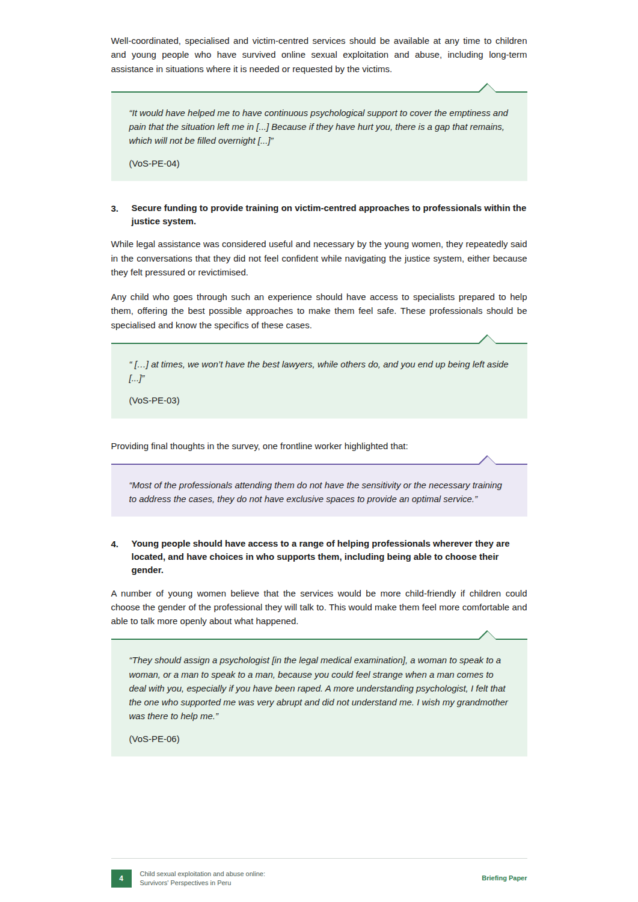Well-coordinated, specialised and victim-centred services should be available at any time to children and young people who have survived online sexual exploitation and abuse, including long-term assistance in situations where it is needed or requested by the victims.
“It would have helped me to have continuous psychological support to cover the emptiness and pain that the situation left me in [...] Because if they have hurt you, there is a gap that remains, which will not be filled overnight [...]”
(VoS-PE-04)
Secure funding to provide training on victim-centred approaches to professionals within the justice system.
While legal assistance was considered useful and necessary by the young women, they repeatedly said in the conversations that they did not feel confident while navigating the justice system, either because they felt pressured or revictimised.
Any child who goes through such an experience should have access to specialists prepared to help them, offering the best possible approaches to make them feel safe. These professionals should be specialised and know the specifics of these cases.
“ […] at times, we won’t have the best lawyers, while others do, and you end up being left aside [...]”
(VoS-PE-03)
Providing final thoughts in the survey, one frontline worker highlighted that:
“Most of the professionals attending them do not have the sensitivity or the necessary training to address the cases, they do not have exclusive spaces to provide an optimal service.”
Young people should have access to a range of helping professionals wherever they are located, and have choices in who supports them, including being able to choose their gender.
A number of young women believe that the services would be more child-friendly if children could choose the gender of the professional they will talk to. This would make them feel more comfortable and able to talk more openly about what happened.
“They should assign a psychologist [in the legal medical examination], a woman to speak to a woman, or a man to speak to a man, because you could feel strange when a man comes to deal with you, especially if you have been raped. A more understanding psychologist, I felt that the one who supported me was very abrupt and did not understand me. I wish my grandmother was there to help me.”
(VoS-PE-06)
4
Child sexual exploitation and abuse online:
Survivors' Perspectives in Peru
Briefing Paper